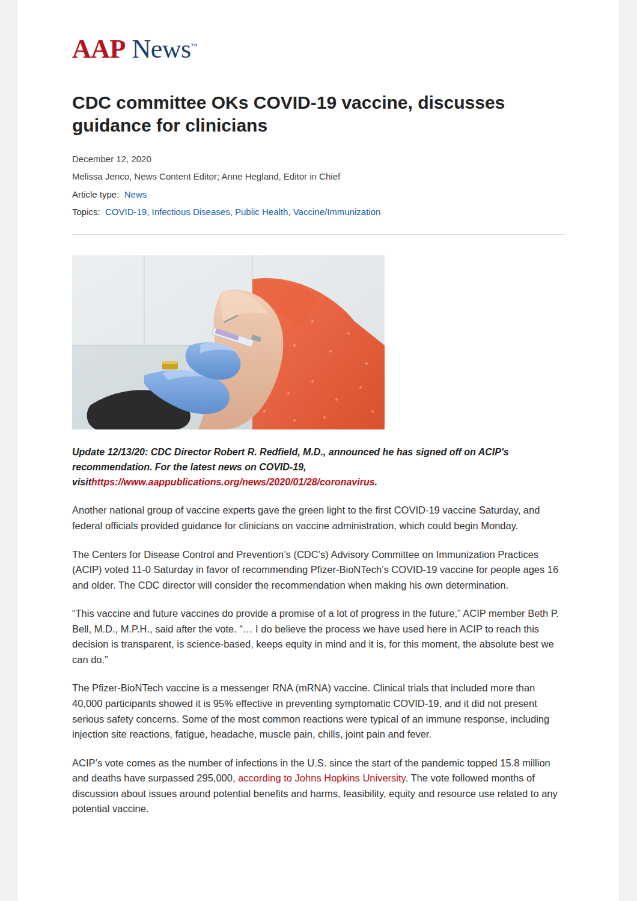AAP News™
CDC committee OKs COVID-19 vaccine, discusses guidance for clinicians
December 12, 2020
Melissa Jenco, News Content Editor; Anne Hegland, Editor in Chief
Article type: News
Topics: COVID-19, Infectious Diseases, Public Health, Vaccine/Immunization
Update 12/13/20: CDC Director Robert R. Redfield, M.D., announced he has signed off on ACIP's recommendation. For the latest news on COVID-19, visithttps://www.aappublications.org/news/2020/01/28/coronavirus.
Another national group of vaccine experts gave the green light to the first COVID-19 vaccine Saturday, and federal officials provided guidance for clinicians on vaccine administration, which could begin Monday.
The Centers for Disease Control and Prevention’s (CDC’s) Advisory Committee on Immunization Practices (ACIP) voted 11-0 Saturday in favor of recommending Pfizer-BioNTech’s COVID-19 vaccine for people ages 16 and older. The CDC director will consider the recommendation when making his own determination.
“This vaccine and future vaccines do provide a promise of a lot of progress in the future,” ACIP member Beth P. Bell, M.D., M.P.H., said after the vote. “… I do believe the process we have used here in ACIP to reach this decision is transparent, is science-based, keeps equity in mind and it is, for this moment, the absolute best we can do.”
The Pfizer-BioNTech vaccine is a messenger RNA (mRNA) vaccine. Clinical trials that included more than 40,000 participants showed it is 95% effective in preventing symptomatic COVID-19, and it did not present serious safety concerns. Some of the most common reactions were typical of an immune response, including injection site reactions, fatigue, headache, muscle pain, chills, joint pain and fever.
ACIP’s vote comes as the number of infections in the U.S. since the start of the pandemic topped 15.8 million and deaths have surpassed 295,000, according to Johns Hopkins University. The vote followed months of discussion about issues around potential benefits and harms, feasibility, equity and resource use related to any potential vaccine.